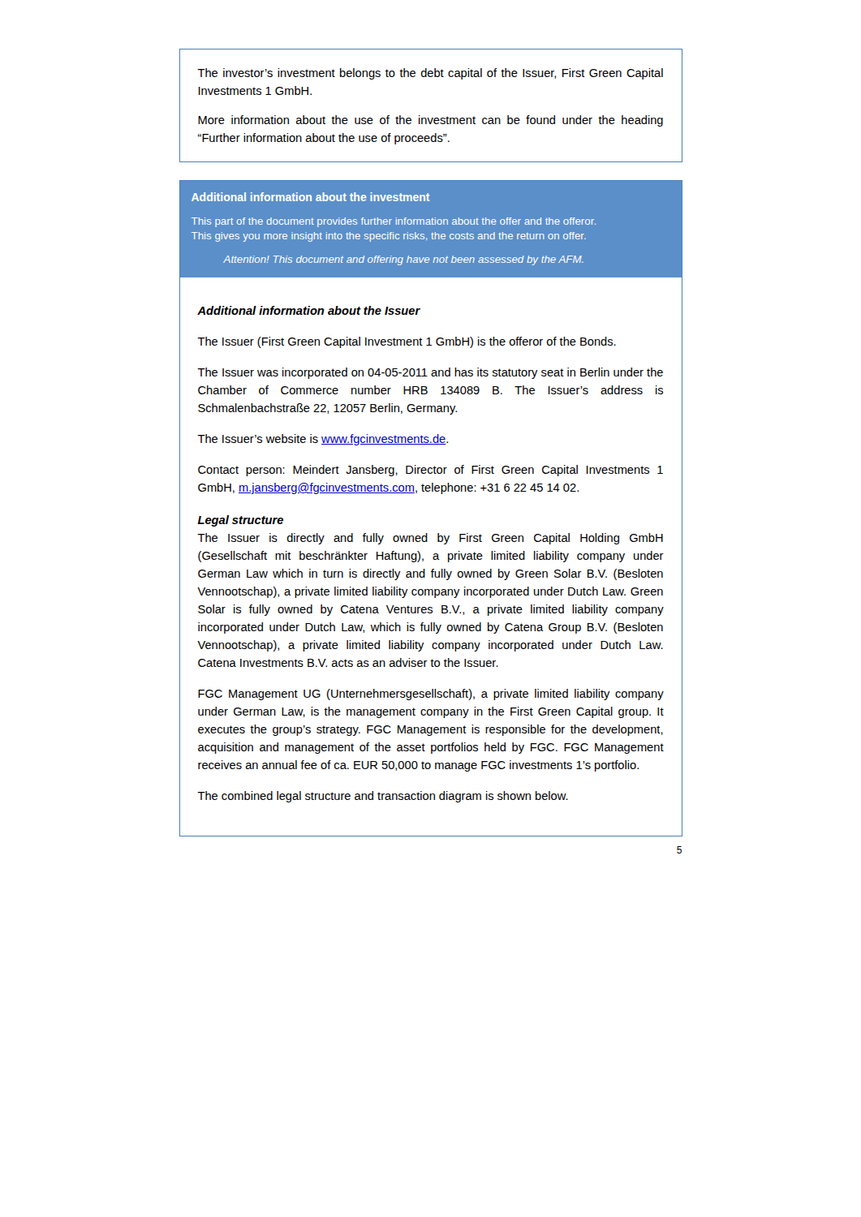The investor’s investment belongs to the debt capital of the Issuer, First Green Capital Investments 1 GmbH.
More information about the use of the investment can be found under the heading “Further information about the use of proceeds”.
Additional information about the investment
This part of the document provides further information about the offer and the offeror.
This gives you more insight into the specific risks, the costs and the return on offer.
Attention! This document and offering have not been assessed by the AFM.
Additional information about the Issuer
The Issuer (First Green Capital Investment 1 GmbH) is the offeror of the Bonds.
The Issuer was incorporated on 04-05-2011 and has its statutory seat in Berlin under the Chamber of Commerce number HRB 134089 B. The Issuer’s address is Schmalenbachstraße 22, 12057 Berlin, Germany.
The Issuer’s website is www.fgcinvestments.de.
Contact person: Meindert Jansberg, Director of First Green Capital Investments 1 GmbH, m.jansberg@fgcinvestments.com, telephone: +31 6 22 45 14 02.
Legal structure
The Issuer is directly and fully owned by First Green Capital Holding GmbH (Gesellschaft mit beschränkter Haftung), a private limited liability company under German Law which in turn is directly and fully owned by Green Solar B.V. (Besloten Vennootschap), a private limited liability company incorporated under Dutch Law. Green Solar is fully owned by Catena Ventures B.V., a private limited liability company incorporated under Dutch Law, which is fully owned by Catena Group B.V. (Besloten Vennootschap), a private limited liability company incorporated under Dutch Law. Catena Investments B.V. acts as an adviser to the Issuer.
FGC Management UG (Unternehmersgesellschaft), a private limited liability company under German Law, is the management company in the First Green Capital group. It executes the group’s strategy. FGC Management is responsible for the development, acquisition and management of the asset portfolios held by FGC. FGC Management receives an annual fee of ca. EUR 50,000 to manage FGC investments 1’s portfolio.
The combined legal structure and transaction diagram is shown below.
5